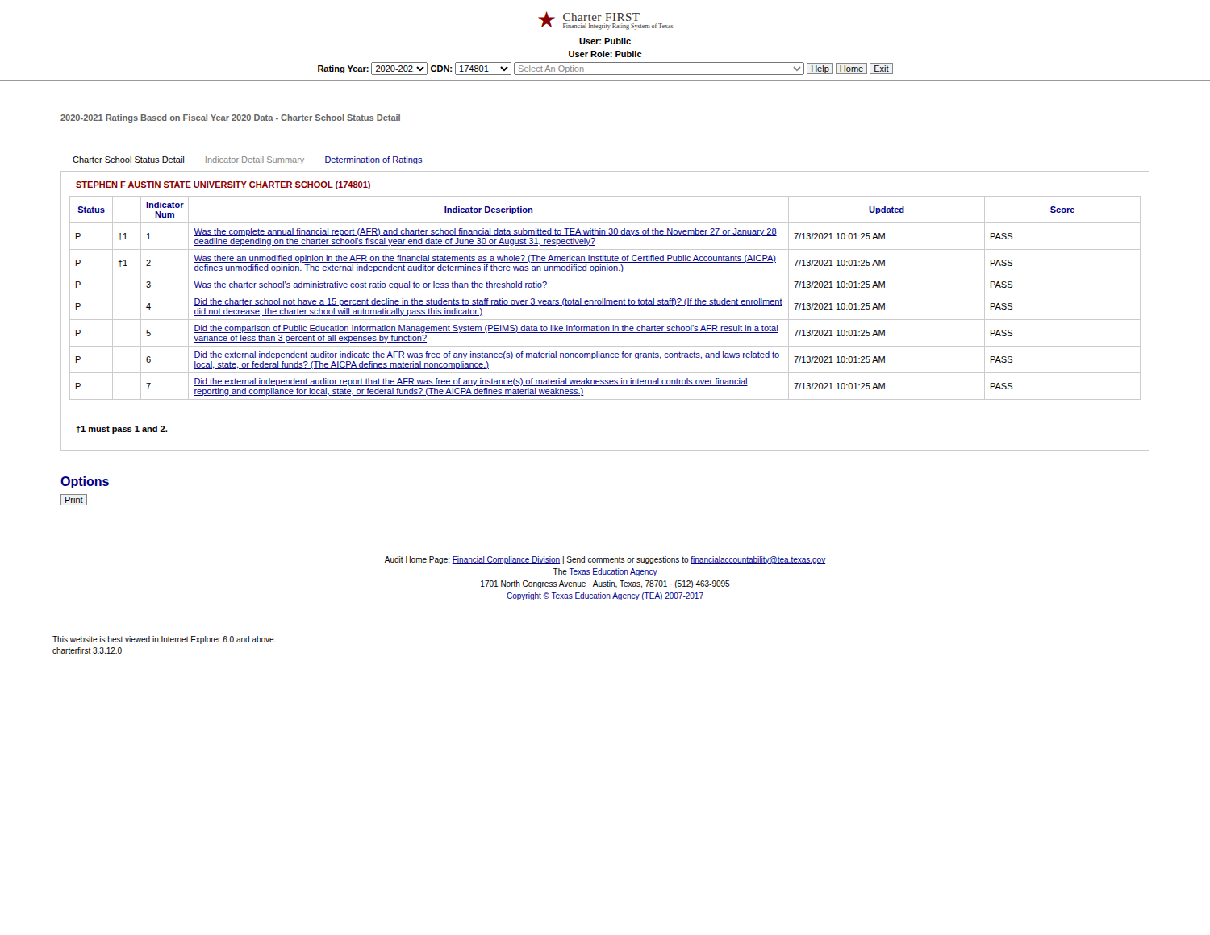★ Charter FIRST Financial Integrity Rating System of Texas
User: Public
User Role: Public
Rating Year: 2020-2021 CDN: 174801 Select An Option
2020-2021 Ratings Based on Fiscal Year 2020 Data - Charter School Status Detail
Charter School Status Detail Indicator Detail Summary Determination of Ratings
STEPHEN F AUSTIN STATE UNIVERSITY CHARTER SCHOOL (174801)
| Status | | Indicator Num | Indicator Description | Updated | Score |
| --- | --- | --- | --- | --- | --- |
| P | †1 | 1 | Was the complete annual financial report (AFR) and charter school financial data submitted to TEA within 30 days of the November 27 or January 28 deadline depending on the charter school's fiscal year end date of June 30 or August 31, respectively? | 7/13/2021 10:01:25 AM | PASS |
| P | †1 | 2 | Was there an unmodified opinion in the AFR on the financial statements as a whole? (The American Institute of Certified Public Accountants (AICPA) defines unmodified opinion. The external independent auditor determines if there was an unmodified opinion.) | 7/13/2021 10:01:25 AM | PASS |
| P | | 3 | Was the charter school's administrative cost ratio equal to or less than the threshold ratio? | 7/13/2021 10:01:25 AM | PASS |
| P | | 4 | Did the charter school not have a 15 percent decline in the students to staff ratio over 3 years (total enrollment to total staff)? (If the student enrollment did not decrease, the charter school will automatically pass this indicator.) | 7/13/2021 10:01:25 AM | PASS |
| P | | 5 | Did the comparison of Public Education Information Management System (PEIMS) data to like information in the charter school's AFR result in a total variance of less than 3 percent of all expenses by function? | 7/13/2021 10:01:25 AM | PASS |
| P | | 6 | Did the external independent auditor indicate the AFR was free of any instance(s) of material noncompliance for grants, contracts, and laws related to local, state, or federal funds? (The AICPA defines material noncompliance.) | 7/13/2021 10:01:25 AM | PASS |
| P | | 7 | Did the external independent auditor report that the AFR was free of any instance(s) of material weaknesses in internal controls over financial reporting and compliance for local, state, or federal funds? (The AICPA defines material weakness.) | 7/13/2021 10:01:25 AM | PASS |
†1 must pass 1 and 2.
Options
Audit Home Page: Financial Compliance Division | Send comments or suggestions to financialaccountability@tea.texas.gov
The Texas Education Agency
1701 North Congress Avenue · Austin, Texas, 78701 · (512) 463-9095
Copyright © Texas Education Agency (TEA) 2007-2017
This website is best viewed in Internet Explorer 6.0 and above.
charterfirst 3.3.12.0